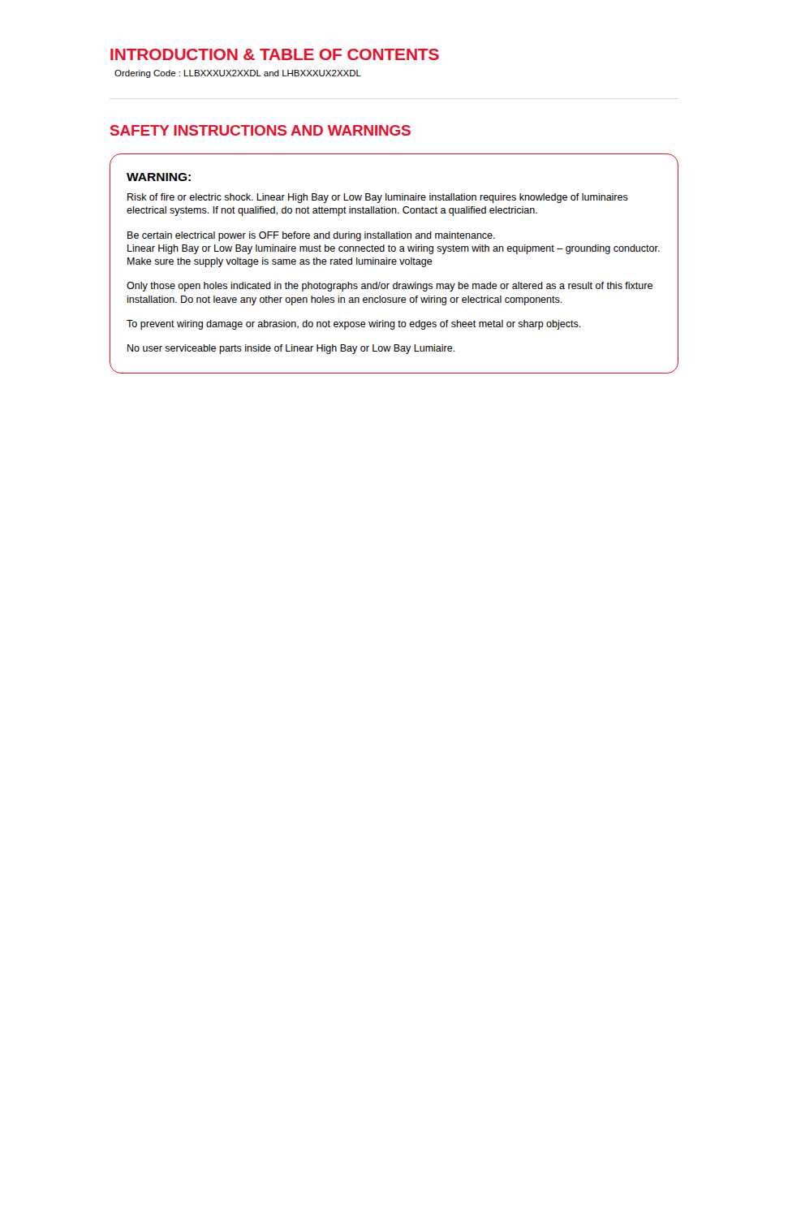INTRODUCTION & TABLE OF CONTENTS
Ordering Code : LLBXXXUX2XXDL and LHBXXXUX2XXDL
SAFETY INSTRUCTIONS AND WARNINGS
WARNING:
Risk of fire or electric shock. Linear High Bay or Low Bay luminaire installation requires knowledge of luminaires electrical systems. If not qualified, do not attempt installation. Contact a qualified electrician.
Be certain electrical power is OFF before and during installation and maintenance. Linear High Bay or Low Bay luminaire must be connected to a wiring system with an equipment – grounding conductor. Make sure the supply voltage is same as the rated luminaire voltage
Only those open holes indicated in the photographs and/or drawings may be made or altered as a result of this fixture installation. Do not leave any other open holes in an enclosure of wiring or electrical components.
To prevent wiring damage or abrasion, do not expose wiring to edges of sheet metal or sharp objects.
No user serviceable parts inside of Linear High Bay or Low Bay Lumiaire.